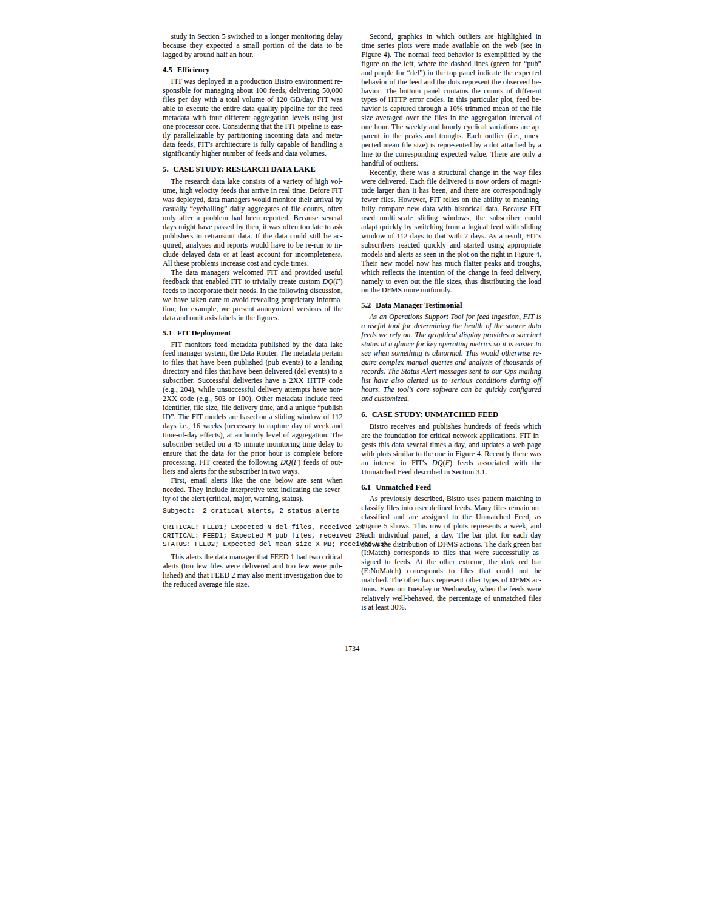study in Section 5 switched to a longer monitoring delay because they expected a small portion of the data to be lagged by around half an hour.
4.5 Efficiency
FIT was deployed in a production Bistro environment responsible for managing about 100 feeds, delivering 50,000 files per day with a total volume of 120 GB/day. FIT was able to execute the entire data quality pipeline for the feed metadata with four different aggregation levels using just one processor core. Considering that the FIT pipeline is easily parallelizable by partitioning incoming data and metadata feeds, FIT's architecture is fully capable of handling a significantly higher number of feeds and data volumes.
5. CASE STUDY: RESEARCH DATA LAKE
The research data lake consists of a variety of high volume, high velocity feeds that arrive in real time. Before FIT was deployed, data managers would monitor their arrival by casually “eyeballing” daily aggregates of file counts, often only after a problem had been reported. Because several days might have passed by then, it was often too late to ask publishers to retransmit data. If the data could still be acquired, analyses and reports would have to be re-run to include delayed data or at least account for incompleteness. All these problems increase cost and cycle times.
The data managers welcomed FIT and provided useful feedback that enabled FIT to trivially create custom DQ(F) feeds to incorporate their needs. In the following discussion, we have taken care to avoid revealing proprietary information; for example, we present anonymized versions of the data and omit axis labels in the figures.
5.1 FIT Deployment
FIT monitors feed metadata published by the data lake feed manager system, the Data Router. The metadata pertain to files that have been published (pub events) to a landing directory and files that have been delivered (del events) to a subscriber. Successful deliveries have a 2XX HTTP code (e.g., 204), while unsuccessful delivery attempts have non-2XX code (e.g., 503 or 100). Other metadata include feed identifier, file size, file delivery time, and a unique “publish ID”. The FIT models are based on a sliding window of 112 days i.e., 16 weeks (necessary to capture day-of-week and time-of-day effects), at an hourly level of aggregation. The subscriber settled on a 45 minute monitoring time delay to ensure that the data for the prior hour is complete before processing. FIT created the following DQ(F) feeds of outliers and alerts for the subscriber in two ways.
First, email alerts like the one below are sent when needed. They include interpretive text indicating the severity of the alert (critical, major, warning, status).
Subject: 2 critical alerts, 2 status alerts CRITICAL: FEED1; Expected N del files, received 2% CRITICAL: FEED1; Expected M pub files, received 2% STATUS: FEED2; Expected del mean size X MB; received 85%
This alerts the data manager that FEED 1 had two critical alerts (too few files were delivered and too few were published) and that FEED 2 may also merit investigation due to the reduced average file size.
Second, graphics in which outliers are highlighted in time series plots were made available on the web (see in Figure 4). The normal feed behavior is exemplified by the figure on the left, where the dashed lines (green for “pub” and purple for “del”) in the top panel indicate the expected behavior of the feed and the dots represent the observed behavior. The bottom panel contains the counts of different types of HTTP error codes. In this particular plot, feed behavior is captured through a 10% trimmed mean of the file size averaged over the files in the aggregation interval of one hour. The weekly and hourly cyclical variations are apparent in the peaks and troughs. Each outlier (i.e., unexpected mean file size) is represented by a dot attached by a line to the corresponding expected value. There are only a handful of outliers.
Recently, there was a structural change in the way files were delivered. Each file delivered is now orders of magnitude larger than it has been, and there are correspondingly fewer files. However, FIT relies on the ability to meaningfully compare new data with historical data. Because FIT used multi-scale sliding windows, the subscriber could adapt quickly by switching from a logical feed with sliding window of 112 days to that with 7 days. As a result, FIT's subscribers reacted quickly and started using appropriate models and alerts as seen in the plot on the right in Figure 4. Their new model now has much flatter peaks and troughs, which reflects the intention of the change in feed delivery, namely to even out the file sizes, thus distributing the load on the DFMS more uniformly.
5.2 Data Manager Testimonial
As an Operations Support Tool for feed ingestion, FIT is a useful tool for determining the health of the source data feeds we rely on. The graphical display provides a succinct status at a glance for key operating metrics so it is easier to see when something is abnormal. This would otherwise require complex manual queries and analysis of thousands of records. The Status Alert messages sent to our Ops mailing list have also alerted us to serious conditions during off hours. The tool's core software can be quickly configured and customized.
6. CASE STUDY: UNMATCHED FEED
Bistro receives and publishes hundreds of feeds which are the foundation for critical network applications. FIT ingests this data several times a day, and updates a web page with plots similar to the one in Figure 4. Recently there was an interest in FIT's DQ(F) feeds associated with the Unmatched Feed described in Section 3.1.
6.1 Unmatched Feed
As previously described, Bistro uses pattern matching to classify files into user-defined feeds. Many files remain unclassified and are assigned to the Unmatched Feed, as Figure 5 shows. This row of plots represents a week, and each individual panel, a day. The bar plot for each day shows the distribution of DFMS actions. The dark green bar (I:Match) corresponds to files that were successfully assigned to feeds. At the other extreme, the dark red bar (E:NoMatch) corresponds to files that could not be matched. The other bars represent other types of DFMS actions. Even on Tuesday or Wednesday, when the feeds were relatively well-behaved, the percentage of unmatched files is at least 30%.
1734